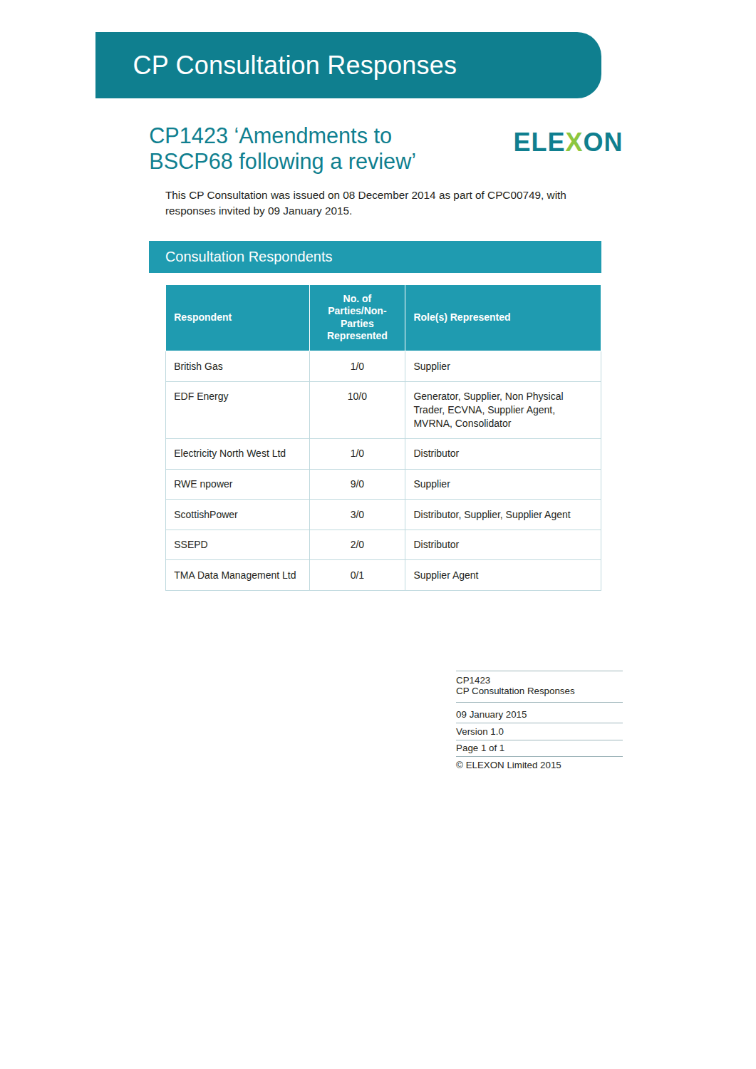CP Consultation Responses
CP1423 ‘Amendments to BSCP68 following a review’
ELEXON
This CP Consultation was issued on 08 December 2014 as part of CPC00749, with responses invited by 09 January 2015.
Consultation Respondents
| Respondent | No. of Parties/Non-Parties Represented | Role(s) Represented |
| --- | --- | --- |
| British Gas | 1/0 | Supplier |
| EDF Energy | 10/0 | Generator, Supplier, Non Physical Trader, ECVNA, Supplier Agent, MVRNA, Consolidator |
| Electricity North West Ltd | 1/0 | Distributor |
| RWE npower | 9/0 | Supplier |
| ScottishPower | 3/0 | Distributor, Supplier, Supplier Agent |
| SSEPD | 2/0 | Distributor |
| TMA Data Management Ltd | 0/1 | Supplier Agent |
CP1423
CP Consultation Responses
09 January 2015
Version 1.0
Page 1 of 1
© ELEXON Limited 2015